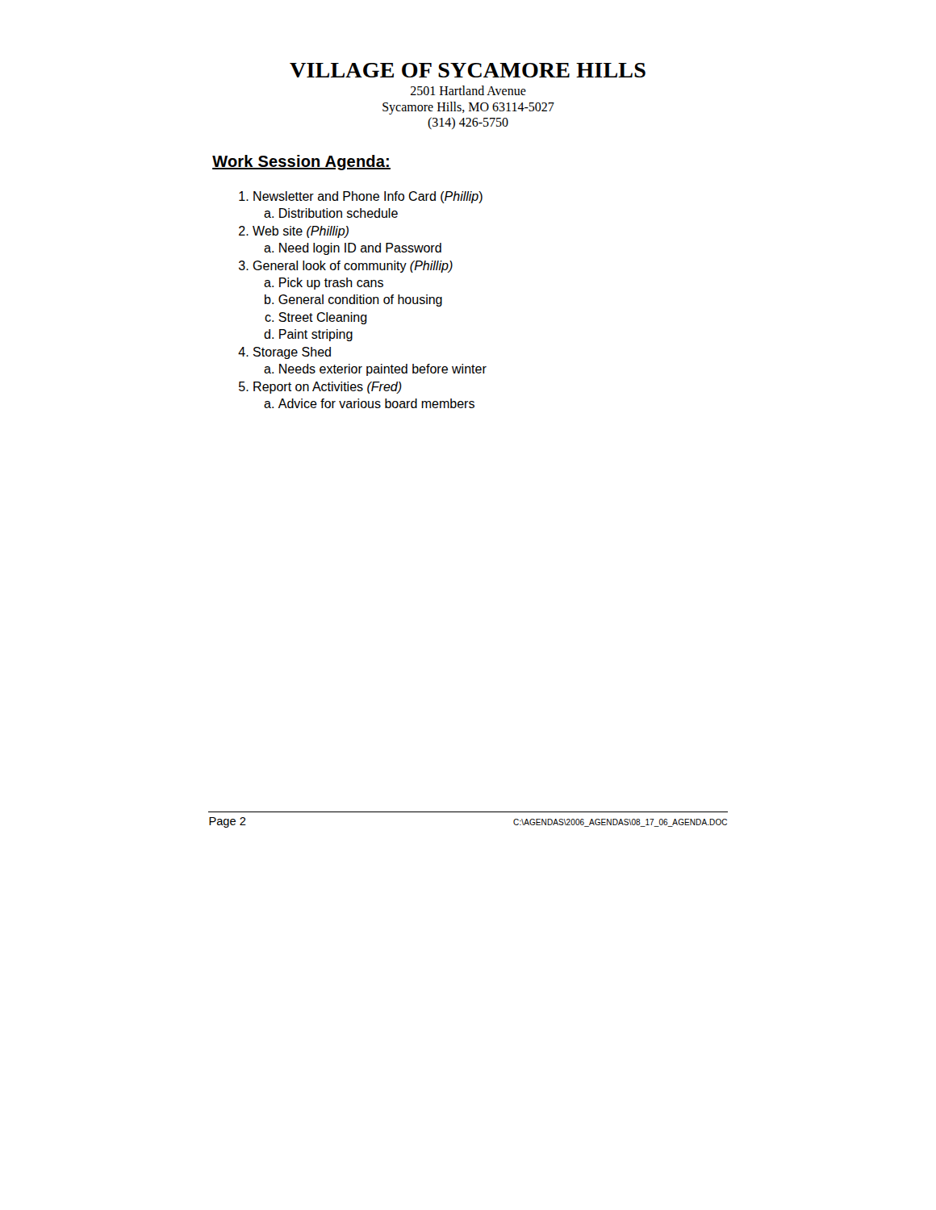VILLAGE OF SYCAMORE HILLS
2501 Hartland Avenue
Sycamore Hills, MO 63114-5027
(314) 426-5750
Work Session Agenda:
Newsletter and Phone Info Card (Phillip)
Distribution schedule
Web site (Phillip)
Need login ID and Password
General look of community (Phillip)
Pick up trash cans
General condition of housing
Street Cleaning
Paint striping
Storage Shed
Needs exterior painted before winter
Report on Activities (Fred)
Advice for various board members
Page 2 C:\AGENDAS\2006_AGENDAS\08_17_06_AGENDA.DOC